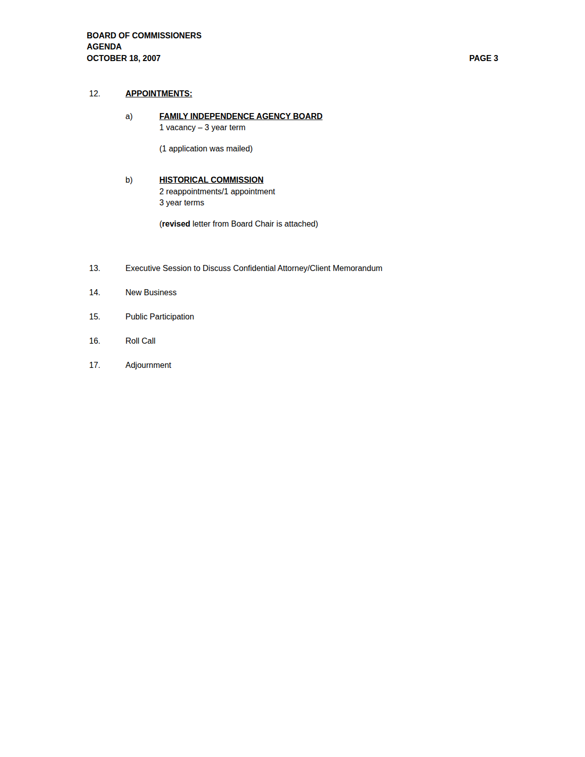Board of Commissioners
Agenda
October 18, 2007
Page 3
12.
Appointments:
a)
Family Independence Agency Board
1 vacancy – 3 year term
(1 application was mailed)
b)
Historical Commission
2 reappointments/1 appointment
3 year terms
(revised letter from Board Chair is attached)
13.
Executive Session to Discuss Confidential Attorney/Client Memorandum
14.
New Business
15.
Public Participation
16.
Roll Call
17.
Adjournment